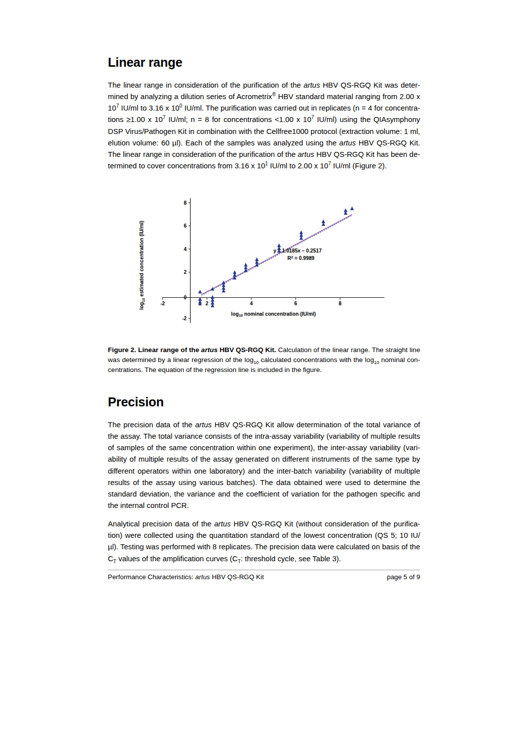Linear range
The linear range in consideration of the purification of the artus HBV QS-RGQ Kit was determined by analyzing a dilution series of Acrometrix® HBV standard material ranging from 2.00 x 107 IU/ml to 3.16 x 100 IU/ml. The purification was carried out in replicates (n = 4 for concentrations ≥1.00 x 107 IU/ml; n = 8 for concentrations <1.00 x 107 IU/ml) using the QIAsymphony DSP Virus/Pathogen Kit in combination with the Cellfree1000 protocol (extraction volume: 1 ml, elution volume: 60 µl). Each of the samples was analyzed using the artus HBV QS-RGQ Kit. The linear range in consideration of the purification of the artus HBV QS-RGQ Kit has been determined to cover concentrations from 3.16 x 101 IU/ml to 2.00 x 107 IU/ml (Figure 2).
log10 estimated concentration (IU/ml) 8 6 4 2 0 -2 -2 2 4 6 8 log10 nominal concentration (IU/ml) y = 1.0185x – 0.2517 R2 = 0.9989
Figure 2. Linear range of the artus HBV QS-RGQ Kit. Calculation of the linear range. The straight line was determined by a linear regression of the log10 calculated concentrations with the log10 nominal concentrations. The equation of the regression line is included in the figure.
Precision
The precision data of the artus HBV QS-RGQ Kit allow determination of the total variance of the assay. The total variance consists of the intra-assay variability (variability of multiple results of samples of the same concentration within one experiment), the inter-assay variability (variability of multiple results of the assay generated on different instruments of the same type by different operators within one laboratory) and the inter-batch variability (variability of multiple results of the assay using various batches). The data obtained were used to determine the standard deviation, the variance and the coefficient of variation for the pathogen specific and the internal control PCR.
Analytical precision data of the artus HBV QS-RGQ Kit (without consideration of the purification) were collected using the quantitation standard of the lowest concentration (QS 5; 10 IU/µl). Testing was performed with 8 replicates. The precision data were calculated on basis of the CT values of the amplification curves (CT: threshold cycle, see Table 3).
Performance Characteristics: artus HBV QS-RGQ Kit
page 5 of 9